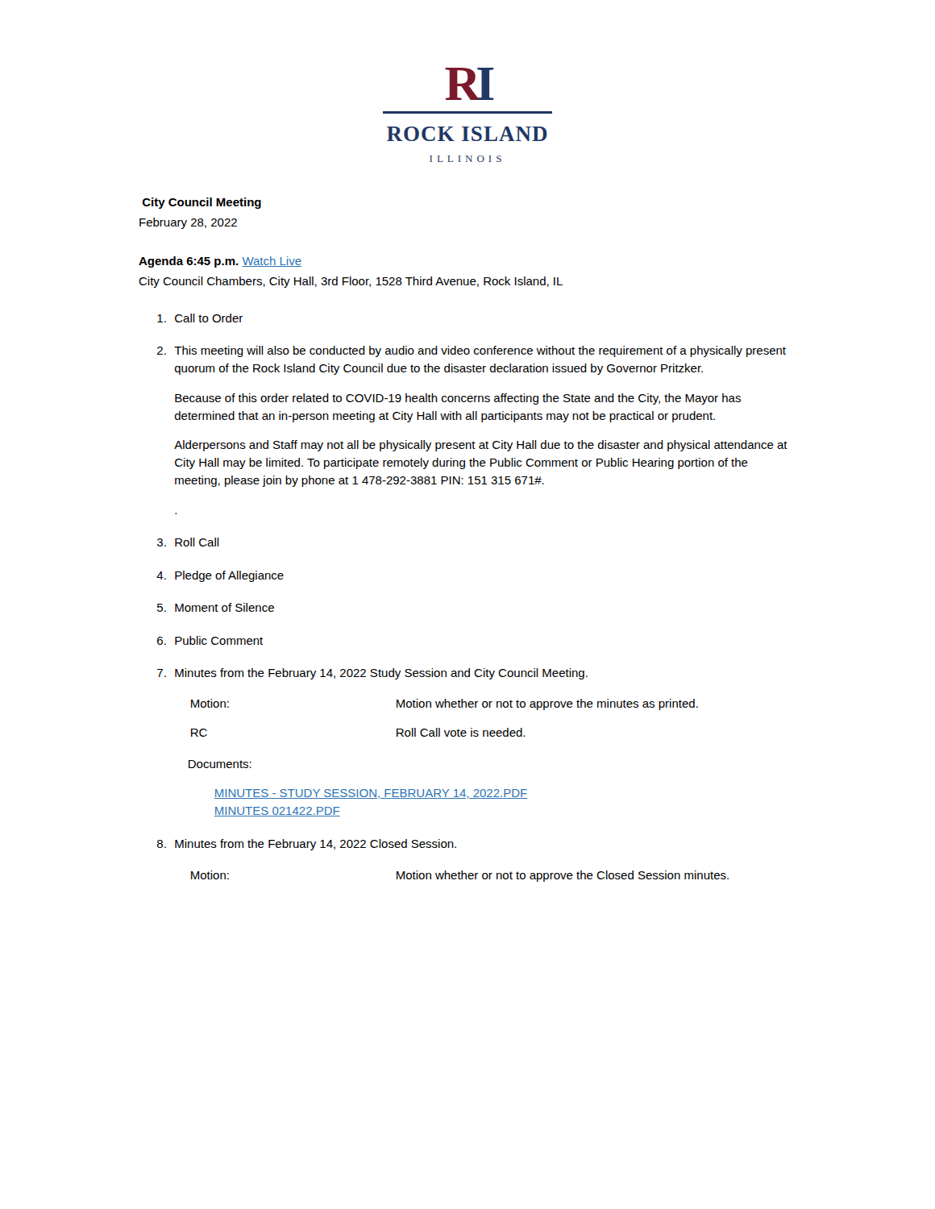RI
ROCK ISLAND
ILLINOIS
City Council Meeting
February 28, 2022
Agenda 6:45 p.m. Watch Live
City Council Chambers, City Hall, 3rd Floor, 1528 Third Avenue, Rock Island, IL
Call to Order
This meeting will also be conducted by audio and video conference without the requirement of a physically present quorum of the Rock Island City Council due to the disaster declaration issued by Governor Pritzker.
Because of this order related to COVID-19 health concerns affecting the State and the City, the Mayor has determined that an in-person meeting at City Hall with all participants may not be practical or prudent.
Alderpersons and Staff may not all be physically present at City Hall due to the disaster and physical attendance at City Hall may be limited. To participate remotely during the Public Comment or Public Hearing portion of the meeting, please join by phone at 1 478-292-3881 PIN: 151 315 671#.
.
Roll Call
Pledge of Allegiance
Moment of Silence
Public Comment
Minutes from the February 14, 2022 Study Session and City Council Meeting.
Motion:
Motion whether or not to approve the minutes as printed.
RC
Roll Call vote is needed.
Documents:
MINUTES - STUDY SESSION, FEBRUARY 14, 2022.PDF MINUTES 021422.PDF
Minutes from the February 14, 2022 Closed Session.
Motion:
Motion whether or not to approve the Closed Session minutes.